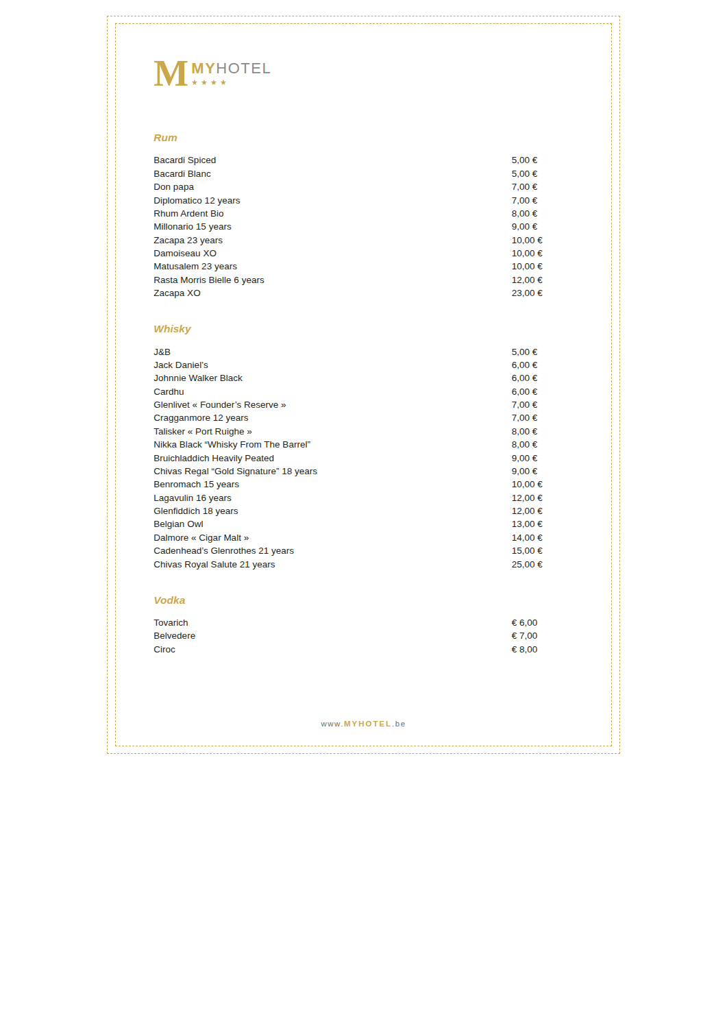M
MYHOTEL
★★★★
Rum
| Bacardi Spiced | 5,00 € |
| Bacardi Blanc | 5,00 € |
| Don papa | 7,00 € |
| Diplomatico 12 years | 7,00 € |
| Rhum Ardent Bio | 8,00 € |
| Millonario 15 years | 9,00 € |
| Zacapa 23 years | 10,00 € |
| Damoiseau XO | 10,00 € |
| Matusalem 23 years | 10,00 € |
| Rasta Morris Bielle 6 years | 12,00 € |
| Zacapa XO | 23,00 € |
Whisky
| J&B | 5,00 € |
| Jack Daniel’s | 6,00 € |
| Johnnie Walker Black | 6,00 € |
| Cardhu | 6,00 € |
| Glenlivet « Founder’s Reserve » | 7,00 € |
| Cragganmore 12 years | 7,00 € |
| Talisker « Port Ruighe » | 8,00 € |
| Nikka Black “Whisky From The Barrel” | 8,00 € |
| Bruichladdich Heavily Peated | 9,00 € |
| Chivas Regal “Gold Signature” 18 years | 9,00 € |
| Benromach 15 years | 10,00 € |
| Lagavulin 16 years | 12,00 € |
| Glenfiddich 18 years | 12,00 € |
| Belgian Owl | 13,00 € |
| Dalmore « Cigar Malt » | 14,00 € |
| Cadenhead’s Glenrothes 21 years | 15,00 € |
| Chivas Royal Salute 21 years | 25,00 € |
Vodka
| Tovarich | € 6,00 |
| Belvedere | € 7,00 |
| Ciroc | € 8,00 |
www.MYHOTEL.be